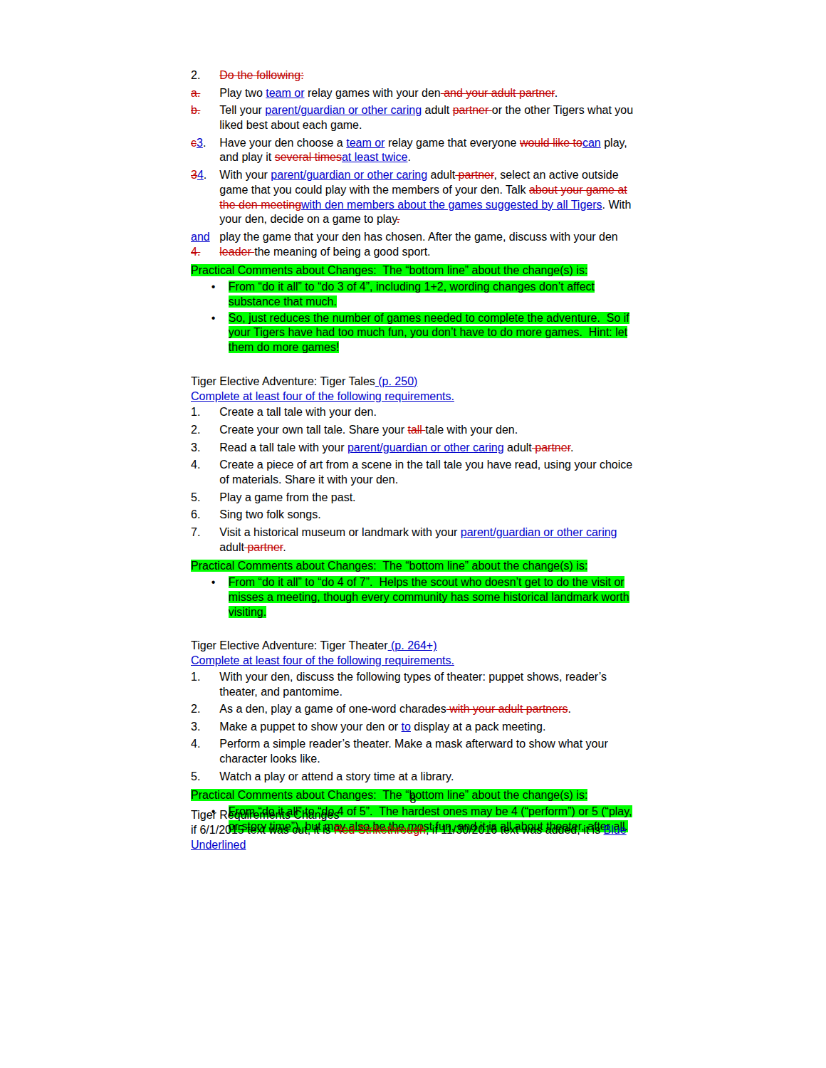2. Do the following:
a. Play two team or relay games with your den and your adult partner.
b. Tell your parent/guardian or other caring adult partner or the other Tigers what you liked best about each game.
c 3. Have your den choose a team or relay game that everyone would like to can play, and play it several times at least twice.
34. With your parent/guardian or other caring adult partner, select an active outside game that you could play with the members of your den. Talk about your game at the den meeting with den members about the games suggested by all Tigers. With your den, decide on a game to play.
and 4. play the game that your den has chosen. After the game, discuss with your den leader the meaning of being a good sport.
Practical Comments about Changes: The “bottom line” about the change(s) is:
•From “do it all” to “do 3 of 4”, including 1+2, wording changes don’t affect substance that much.
•So, just reduces the number of games needed to complete the adventure. So if your Tigers have had too much fun, you don’t have to do more games. Hint: let them do more games!
Tiger Elective Adventure: Tiger Tales (p. 250)
Complete at least four of the following requirements.
1. Create a tall tale with your den.
2. Create your own tall tale. Share your tall tale with your den.
3. Read a tall tale with your parent/guardian or other caring adult partner.
4. Create a piece of art from a scene in the tall tale you have read, using your choice of materials. Share it with your den.
5. Play a game from the past.
6. Sing two folk songs.
7. Visit a historical museum or landmark with your parent/guardian or other caring adult partner.
Practical Comments about Changes: The “bottom line” about the change(s) is:
•From “do it all” to “do 4 of 7”. Helps the scout who doesn’t get to do the visit or misses a meeting, though every community has some historical landmark worth visiting.
Tiger Elective Adventure: Tiger Theater (p. 264+)
Complete at least four of the following requirements.
1. With your den, discuss the following types of theater: puppet shows, reader’s theater, and pantomime.
2. As a den, play a game of one-word charades with your adult partners.
3. Make a puppet to show your den or to display at a pack meeting.
4. Perform a simple reader’s theater. Make a mask afterward to show what your character looks like.
5. Watch a play or attend a story time at a library.
Practical Comments about Changes: The “bottom line” about the change(s) is:
•From “do it all” to “do 4 of 5”. The hardest ones may be 4 (“perform”) or 5 (“play, or story time”), but may also be the most fun, and it is all about theater, after all.
8
Tiger Requirements Changes
if 6/1/2015 text was cut, it is Red Strikethrough; if 11/30/2016 text was added, it is Blue Underlined